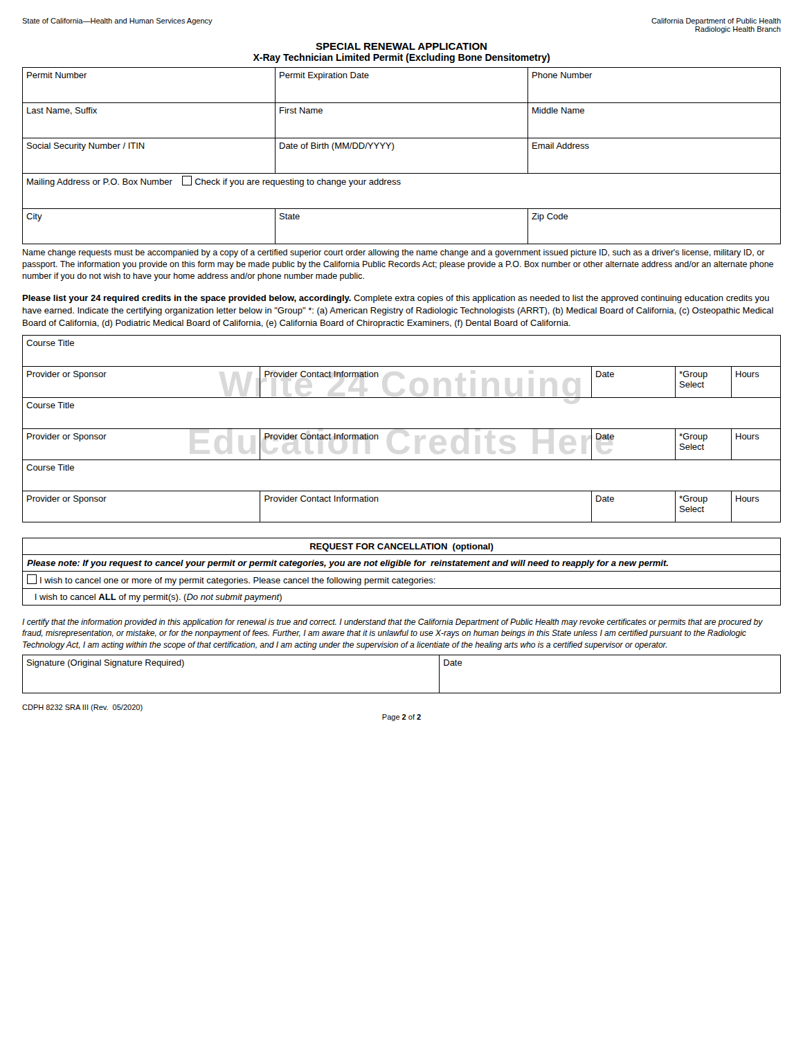State of California—Health and Human Services Agency
California Department of Public Health
Radiologic Health Branch
SPECIAL RENEWAL APPLICATION
X-Ray Technician Limited Permit (Excluding Bone Densitometry)
| Permit Number | Permit Expiration Date | Phone Number |
| Last Name, Suffix | First Name | Middle Name |
| Social Security Number / ITIN | Date of Birth (MM/DD/YYYY) | Email Address |
| Mailing Address or P.O. Box Number Check if you are requesting to change your address |
| City | State | Zip Code |
Name change requests must be accompanied by a copy of a certified superior court order allowing the name change and a government issued picture ID, such as a driver's license, military ID, or passport. The information you provide on this form may be made public by the California Public Records Act; please provide a P.O. Box number or other alternate address and/or an alternate phone number if you do not wish to have your home address and/or phone number made public.
Please list your 24 required credits in the space provided below, accordingly. Complete extra copies of this application as needed to list the approved continuing education credits you have earned. Indicate the certifying organization letter below in "Group" *: (a) American Registry of Radiologic Technologists (ARRT), (b) Medical Board of California, (c) Osteopathic Medical Board of California, (d) Podiatric Medical Board of California, (e) California Board of Chiropractic Examiners, (f) Dental Board of California.
Write 24 Continuing
Education Credits Here
| Course Title |
| Provider or Sponsor | Provider Contact Information | Date | *Group Select | Hours |
| Course Title |
| Provider or Sponsor | Provider Contact Information | Date | *Group Select | Hours |
| Course Title |
| Provider or Sponsor | Provider Contact Information | Date | *Group Select | Hours |
| REQUEST FOR CANCELLATION (optional) |
| Please note: If you request to cancel your permit or permit categories, you are not eligible for reinstatement and will need to reapply for a new permit. |
| I wish to cancel one or more of my permit categories. Please cancel the following permit categories: |
| I wish to cancel ALL of my permit(s). ( Do not submit payment ) |
I certify that the information provided in this application for renewal is true and correct. I understand that the California Department of Public Health may revoke certificates or permits that are procured by fraud, misrepresentation, or mistake, or for the nonpayment of fees. Further, I am aware that it is unlawful to use X-rays on human beings in this State unless I am certified pursuant to the Radiologic Technology Act, I am acting within the scope of that certification, and I am acting under the supervision of a licentiate of the healing arts who is a certified supervisor or operator.
| Signature (Original Signature Required) | Date |
CDPH 8232 SRA III (Rev. 05/2020)
Page 2 of 2